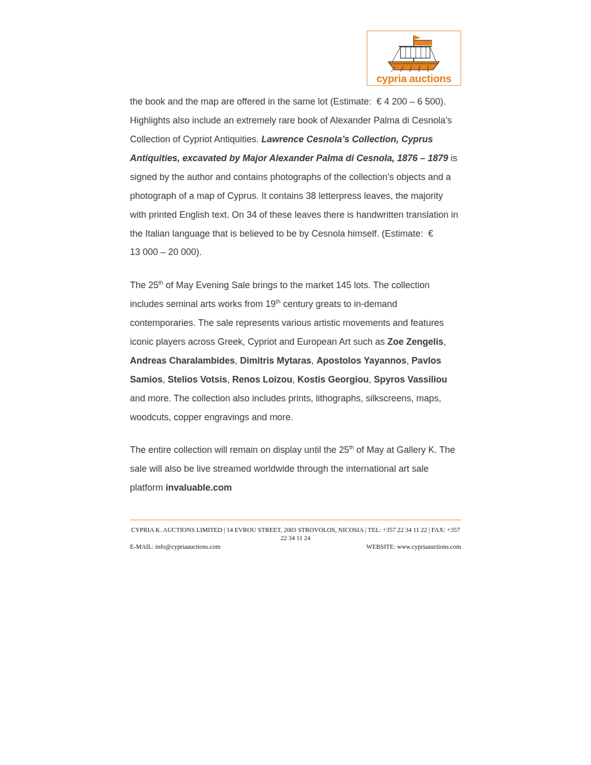cypria auctions
the book and the map are offered in the same lot (Estimate: € 4 200 – 6 500). Highlights also include an extremely rare book of Alexander Palma di Cesnola’s Collection of Cypriot Antiquities. Lawrence Cesnola’s Collection, Cyprus Antiquities, excavated by Major Alexander Palma di Cesnola, 1876 – 1879 is signed by the author and contains photographs of the collection’s objects and a photograph of a map of Cyprus. It contains 38 letterpress leaves, the majority with printed English text. On 34 of these leaves there is handwritten translation in the Italian language that is believed to be by Cesnola himself. (Estimate: € 13 000 – 20 000).
The 25th of May Evening Sale brings to the market 145 lots. The collection includes seminal arts works from 19th century greats to in-demand contemporaries. The sale represents various artistic movements and features iconic players across Greek, Cypriot and European Art such as Zoe Zengelis, Andreas Charalambides, Dimitris Mytaras, Apostolos Yayannos, Pavlos Samios, Stelios Votsis, Renos Loizou, Kostis Georgiou, Spyros Vassiliou and more. The collection also includes prints, lithographs, silkscreens, maps, woodcuts, copper engravings and more.
The entire collection will remain on display until the 25th of May at Gallery K. The sale will also be live streamed worldwide through the international art sale platform invaluable.com
CYPRIA K. AUCTIONS LIMITED | 14 EVROU STREET, 2003 STROVOLOS, NICOSIA | TEL: +357 22 34 11 22 | FAX: +357 22 34 11 24
E-MAIL: info@cypriaauctions.com WEBSITE: www.cypriaauctions.com